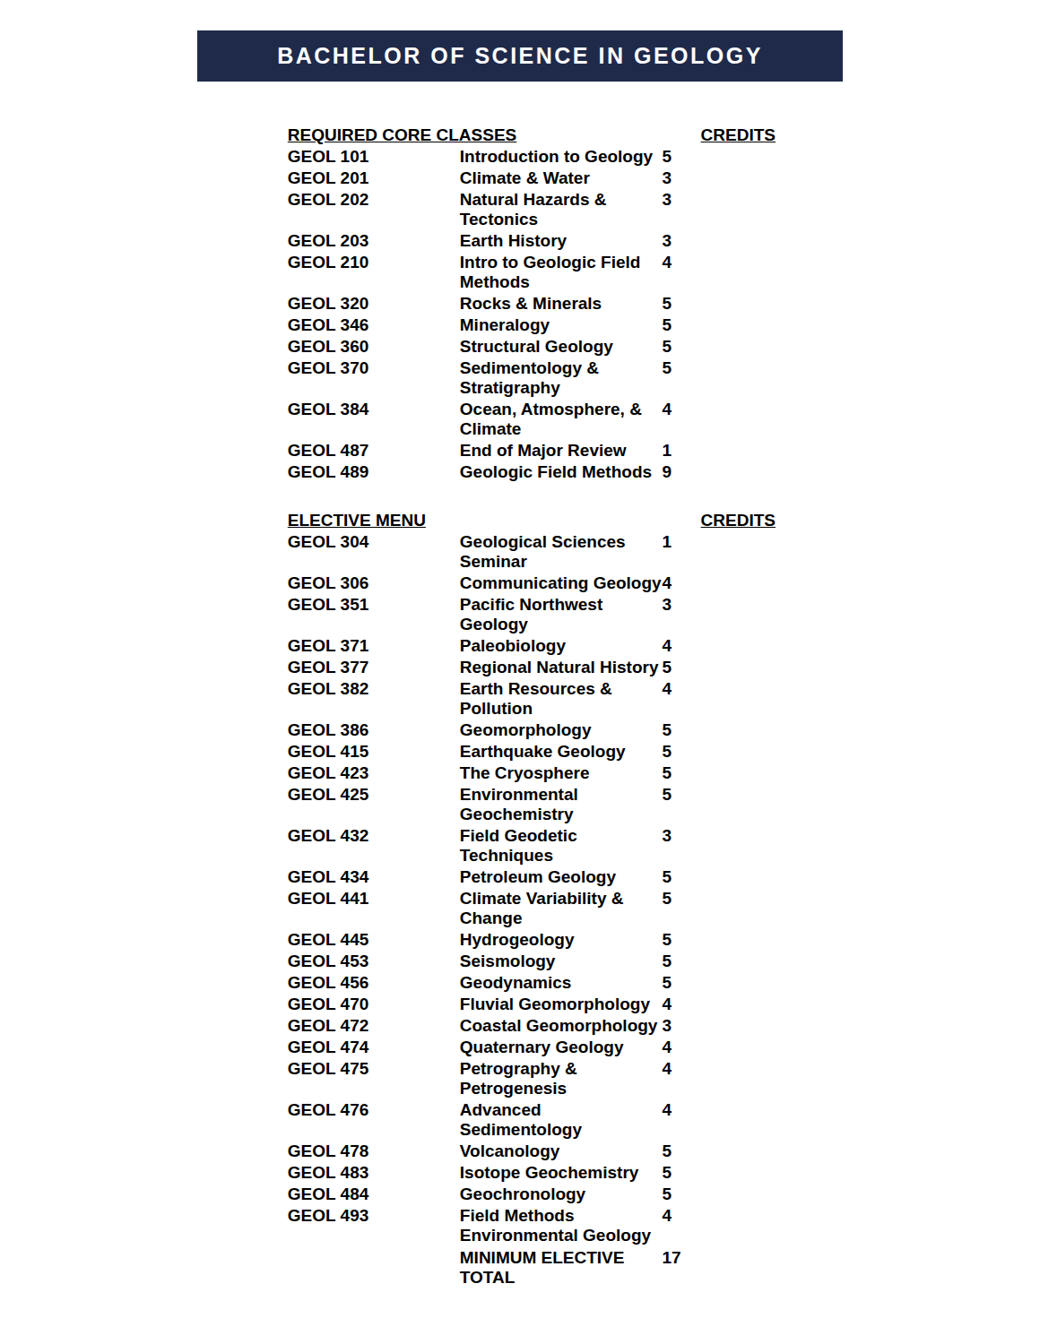Bachelor of Science in Geology
| REQUIRED CORE CLASSES | CREDITS |
| --- | --- |
| GEOL 101 | Introduction to Geology | 5 |
| GEOL 201 | Climate & Water | 3 |
| GEOL 202 | Natural Hazards & Tectonics | 3 |
| GEOL 203 | Earth History | 3 |
| GEOL 210 | Intro to Geologic Field Methods | 4 |
| GEOL 320 | Rocks & Minerals | 5 |
| GEOL 346 | Mineralogy | 5 |
| GEOL 360 | Structural Geology | 5 |
| GEOL 370 | Sedimentology & Stratigraphy | 5 |
| GEOL 384 | Ocean, Atmosphere, & Climate | 4 |
| GEOL 487 | End of Major Review | 1 |
| GEOL 489 | Geologic Field Methods | 9 |
| ELECTIVE MENU | CREDITS |
| --- | --- |
| GEOL 304 | Geological Sciences Seminar | 1 |
| GEOL 306 | Communicating Geology | 4 |
| GEOL 351 | Pacific Northwest Geology | 3 |
| GEOL 371 | Paleobiology | 4 |
| GEOL 377 | Regional Natural History | 5 |
| GEOL 382 | Earth Resources & Pollution | 4 |
| GEOL 386 | Geomorphology | 5 |
| GEOL 415 | Earthquake Geology | 5 |
| GEOL 423 | The Cryosphere | 5 |
| GEOL 425 | Environmental Geochemistry | 5 |
| GEOL 432 | Field Geodetic Techniques | 3 |
| GEOL 434 | Petroleum Geology | 5 |
| GEOL 441 | Climate Variability & Change | 5 |
| GEOL 445 | Hydrogeology | 5 |
| GEOL 453 | Seismology | 5 |
| GEOL 456 | Geodynamics | 5 |
| GEOL 470 | Fluvial Geomorphology | 4 |
| GEOL 472 | Coastal Geomorphology | 3 |
| GEOL 474 | Quaternary Geology | 4 |
| GEOL 475 | Petrography & Petrogenesis | 4 |
| GEOL 476 | Advanced Sedimentology | 4 |
| GEOL 478 | Volcanology | 5 |
| GEOL 483 | Isotope Geochemistry | 5 |
| GEOL 484 | Geochronology | 5 |
| GEOL 493 | Field Methods Environmental Geology | 4 |
| | MINIMUM ELECTIVE TOTAL | 17 |